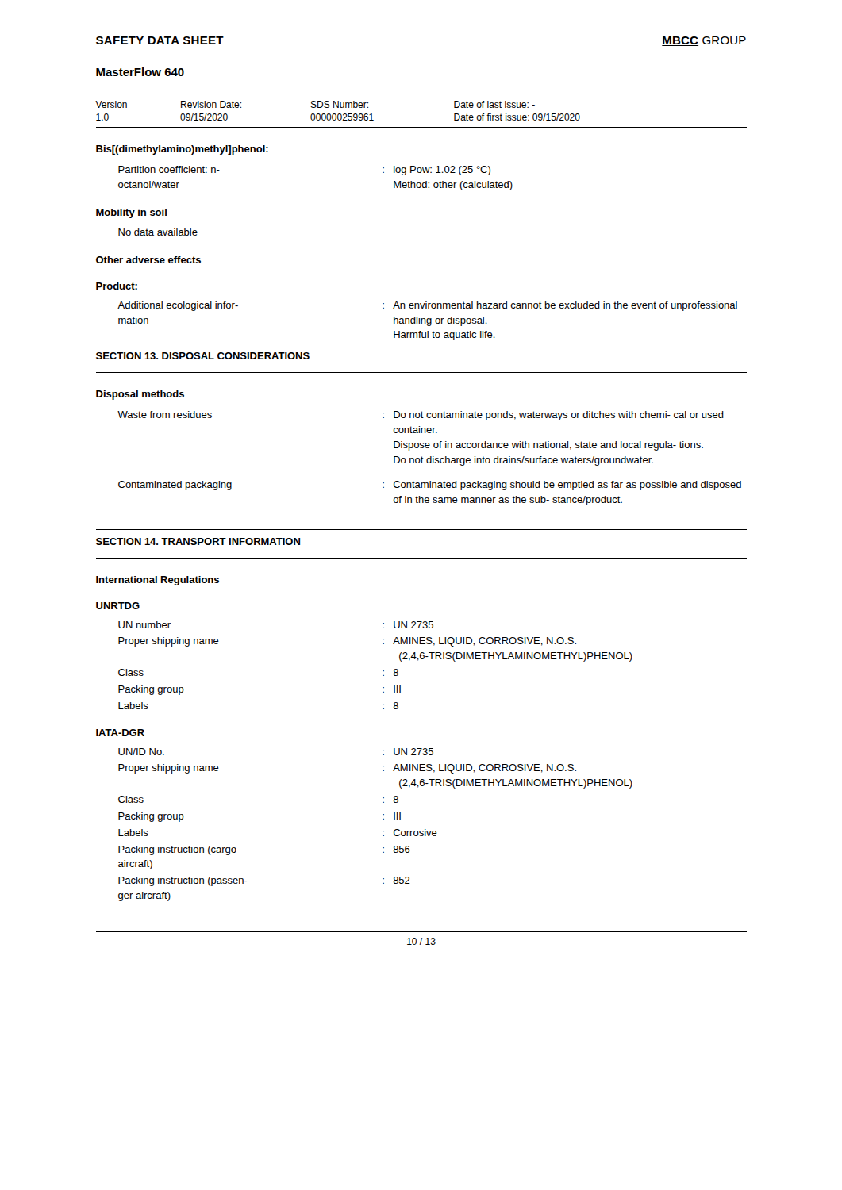MBCC GROUP
SAFETY DATA SHEET
MasterFlow 640
| Version 1.0 | Revision Date: 09/15/2020 | SDS Number: 000000259961 | Date of last issue: - Date of first issue: 09/15/2020 |
Bis[(dimethylamino)methyl]phenol:
| Partition coefficient: n- octanol/water | : | log Pow: 1.02 (25 °C) Method: other (calculated) |
Mobility in soil
No data available
Other adverse effects
Product:
| Additional ecological infor- mation | : | An environmental hazard cannot be excluded in the event of unprofessional handling or disposal. Harmful to aquatic life. |
SECTION 13. DISPOSAL CONSIDERATIONS
Disposal methods
| Waste from residues | : | Do not contaminate ponds, waterways or ditches with chemi- cal or used container. Dispose of in accordance with national, state and local regula- tions. Do not discharge into drains/surface waters/groundwater. |
| Contaminated packaging | : | Contaminated packaging should be emptied as far as possible and disposed of in the same manner as the sub- stance/product. |
SECTION 14. TRANSPORT INFORMATION
International Regulations
UNRTDG
| UN number | : | UN 2735 |
| Proper shipping name | : | AMINES, LIQUID, CORROSIVE, N.O.S. (2,4,6-TRIS(DIMETHYLAMINOMETHYL)PHENOL) |
| Class | : | 8 |
| Packing group | : | III |
| Labels | : | 8 |
IATA-DGR
| UN/ID No. | : | UN 2735 |
| Proper shipping name | : | AMINES, LIQUID, CORROSIVE, N.O.S. (2,4,6-TRIS(DIMETHYLAMINOMETHYL)PHENOL) |
| Class | : | 8 |
| Packing group | : | III |
| Labels | : | Corrosive |
| Packing instruction (cargo aircraft) | : | 856 |
| Packing instruction (passen- ger aircraft) | : | 852 |
10 / 13